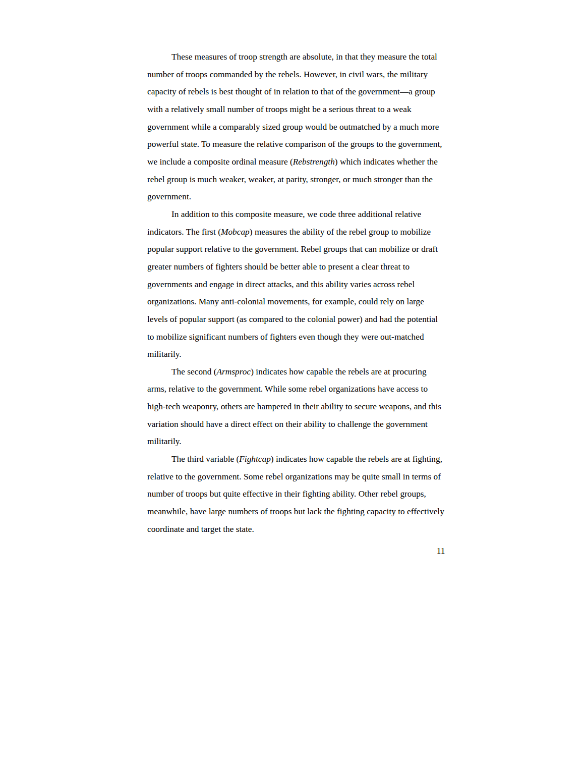These measures of troop strength are absolute, in that they measure the total number of troops commanded by the rebels. However, in civil wars, the military capacity of rebels is best thought of in relation to that of the government—a group with a relatively small number of troops might be a serious threat to a weak government while a comparably sized group would be outmatched by a much more powerful state. To measure the relative comparison of the groups to the government, we include a composite ordinal measure (Rebstrength) which indicates whether the rebel group is much weaker, weaker, at parity, stronger, or much stronger than the government.
In addition to this composite measure, we code three additional relative indicators. The first (Mobcap) measures the ability of the rebel group to mobilize popular support relative to the government. Rebel groups that can mobilize or draft greater numbers of fighters should be better able to present a clear threat to governments and engage in direct attacks, and this ability varies across rebel organizations. Many anti-colonial movements, for example, could rely on large levels of popular support (as compared to the colonial power) and had the potential to mobilize significant numbers of fighters even though they were out-matched militarily.
The second (Armsproc) indicates how capable the rebels are at procuring arms, relative to the government. While some rebel organizations have access to high-tech weaponry, others are hampered in their ability to secure weapons, and this variation should have a direct effect on their ability to challenge the government militarily.
The third variable (Fightcap) indicates how capable the rebels are at fighting, relative to the government. Some rebel organizations may be quite small in terms of number of troops but quite effective in their fighting ability. Other rebel groups, meanwhile, have large numbers of troops but lack the fighting capacity to effectively coordinate and target the state.
11